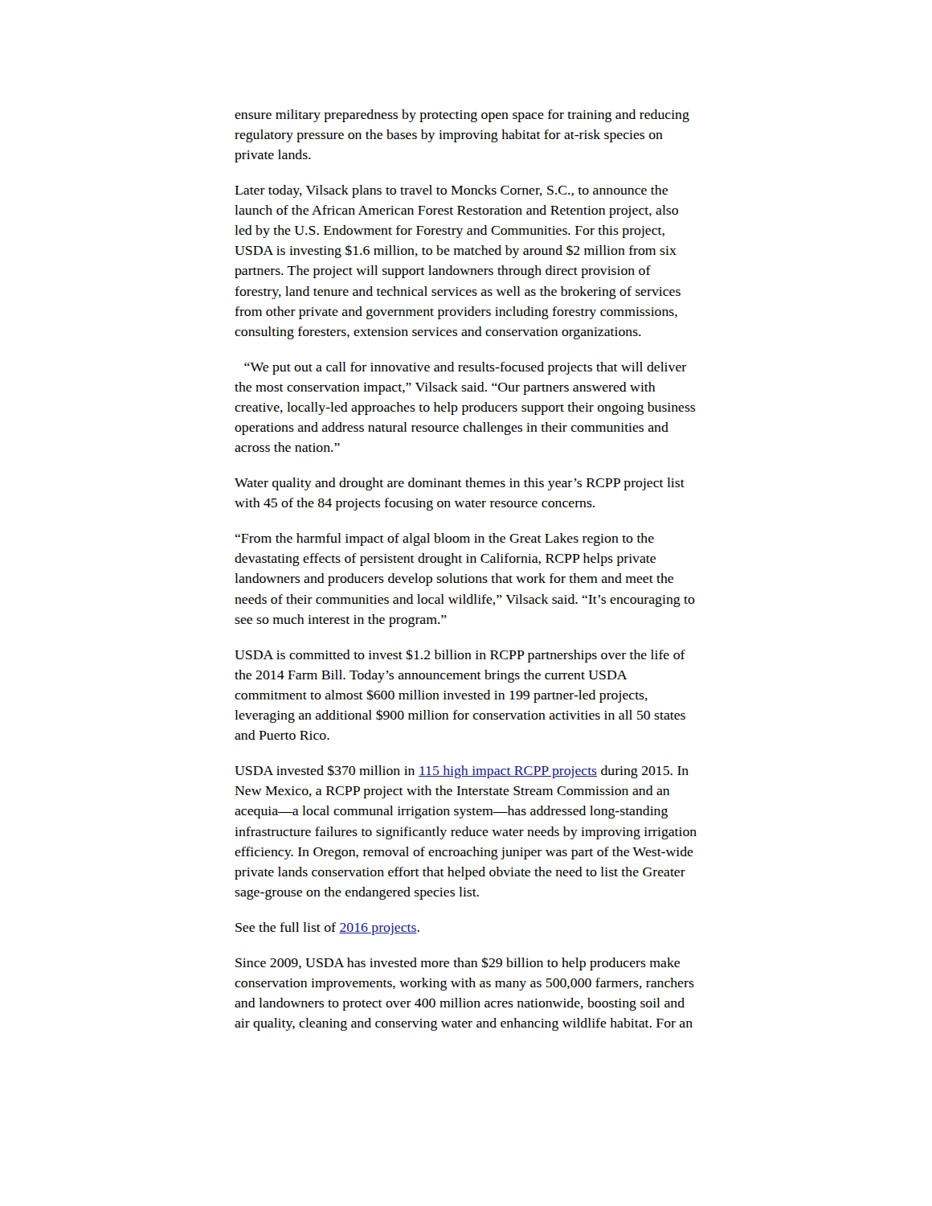ensure military preparedness by protecting open space for training and reducing regulatory pressure on the bases by improving habitat for at-risk species on private lands.
Later today, Vilsack plans to travel to Moncks Corner, S.C., to announce the launch of the African American Forest Restoration and Retention project, also led by the U.S. Endowment for Forestry and Communities. For this project, USDA is investing $1.6 million, to be matched by around $2 million from six partners. The project will support landowners through direct provision of forestry, land tenure and technical services as well as the brokering of services from other private and government providers including forestry commissions, consulting foresters, extension services and conservation organizations.
“We put out a call for innovative and results-focused projects that will deliver the most conservation impact,” Vilsack said. “Our partners answered with creative, locally-led approaches to help producers support their ongoing business operations and address natural resource challenges in their communities and across the nation.”
Water quality and drought are dominant themes in this year’s RCPP project list with 45 of the 84 projects focusing on water resource concerns.
“From the harmful impact of algal bloom in the Great Lakes region to the devastating effects of persistent drought in California, RCPP helps private landowners and producers develop solutions that work for them and meet the needs of their communities and local wildlife,” Vilsack said. “It’s encouraging to see so much interest in the program.”
USDA is committed to invest $1.2 billion in RCPP partnerships over the life of the 2014 Farm Bill. Today’s announcement brings the current USDA commitment to almost $600 million invested in 199 partner-led projects, leveraging an additional $900 million for conservation activities in all 50 states and Puerto Rico.
USDA invested $370 million in 115 high impact RCPP projects during 2015. In New Mexico, a RCPP project with the Interstate Stream Commission and an acequia—a local communal irrigation system—has addressed long-standing infrastructure failures to significantly reduce water needs by improving irrigation efficiency. In Oregon, removal of encroaching juniper was part of the West-wide private lands conservation effort that helped obviate the need to list the Greater sage-grouse on the endangered species list.
See the full list of 2016 projects.
Since 2009, USDA has invested more than $29 billion to help producers make conservation improvements, working with as many as 500,000 farmers, ranchers and landowners to protect over 400 million acres nationwide, boosting soil and air quality, cleaning and conserving water and enhancing wildlife habitat. For an